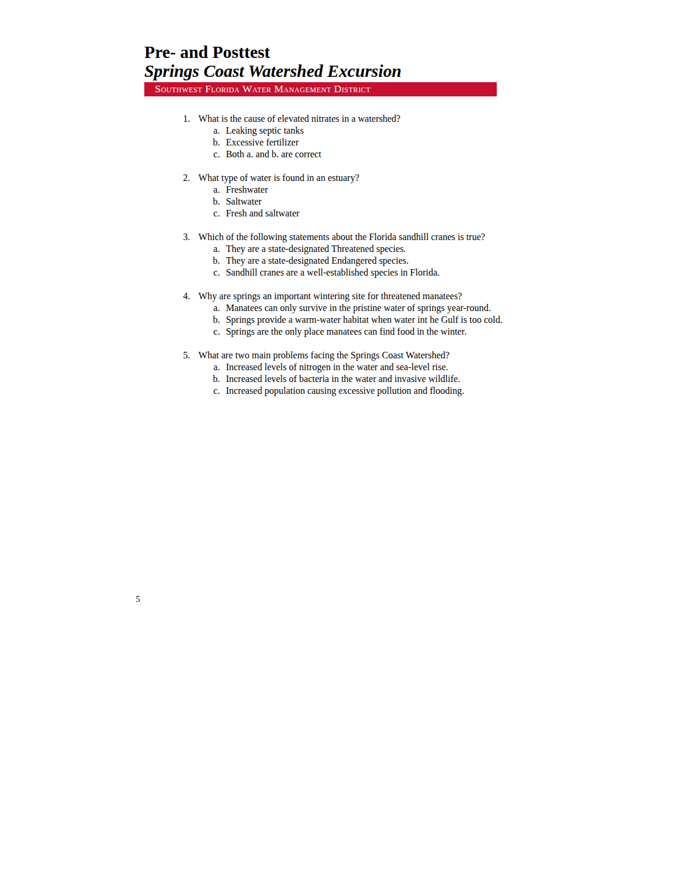Pre- and Posttest
Springs Coast Watershed Excursion
Southwest Florida Water Management District
What is the cause of elevated nitrates in a watershed?
Leaking septic tanks
Excessive fertilizer
Both a. and b. are correct
What type of water is found in an estuary?
Freshwater
Saltwater
Fresh and saltwater
Which of the following statements about the Florida sandhill cranes is true?
They are a state-designated Threatened species.
They are a state-designated Endangered species.
Sandhill cranes are a well-established species in Florida.
Why are springs an important wintering site for threatened manatees?
Manatees can only survive in the pristine water of springs year-round.
Springs provide a warm-water habitat when water int he Gulf is too cold.
Springs are the only place manatees can find food in the winter.
What are two main problems facing the Springs Coast Watershed?
Increased levels of nitrogen in the water and sea-level rise.
Increased levels of bacteria in the water and invasive wildlife.
Increased population causing excessive pollution and flooding.
5